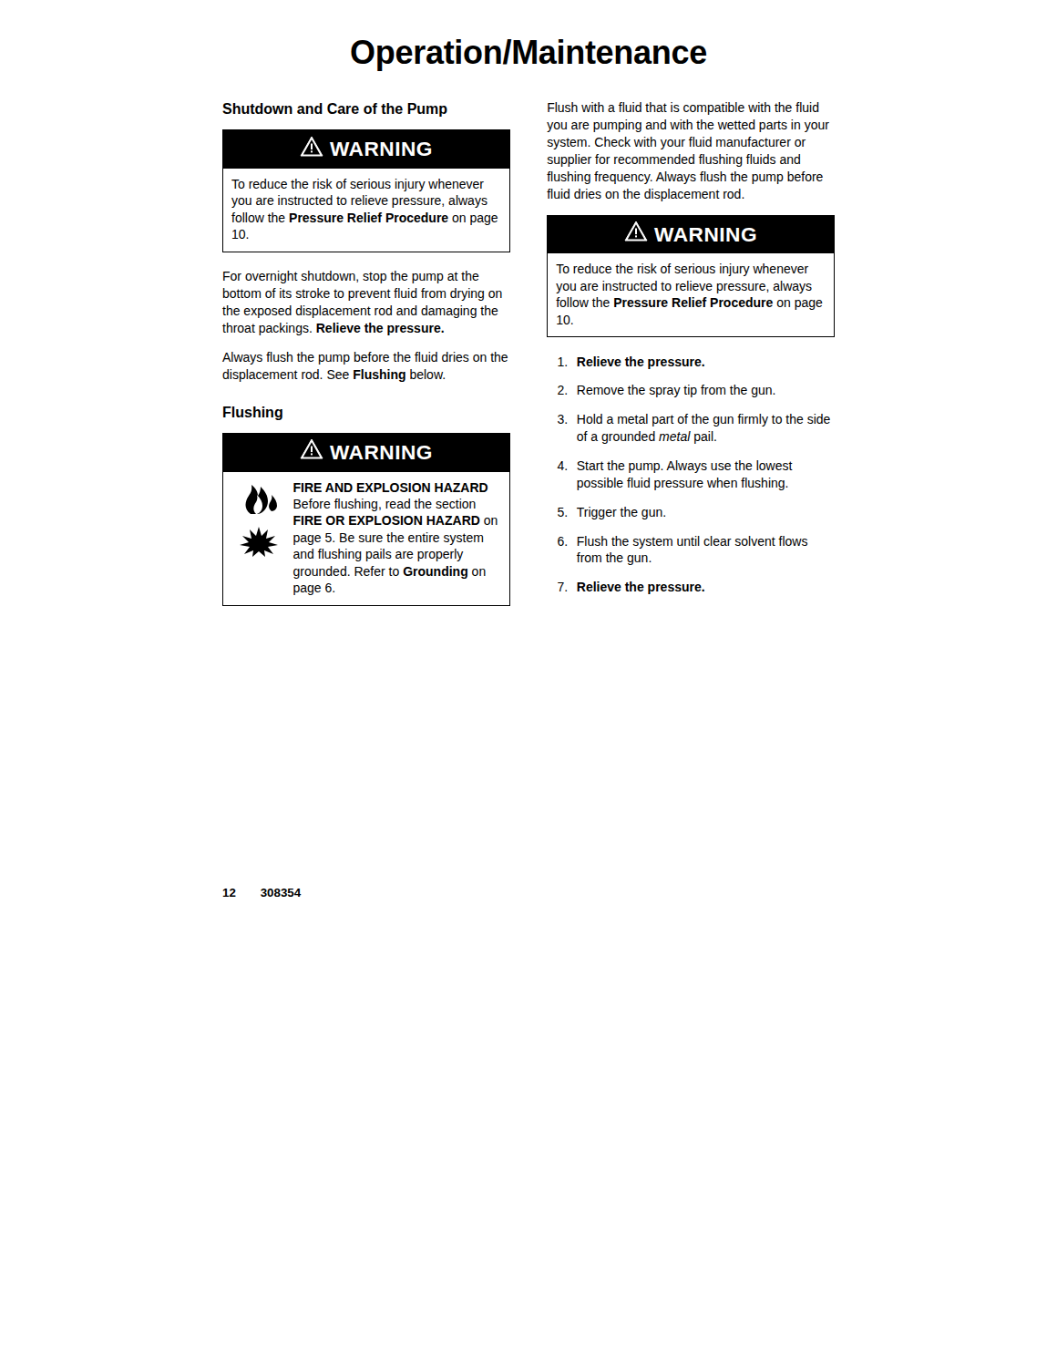Operation/Maintenance
Shutdown and Care of the Pump
WARNING
To reduce the risk of serious injury whenever you are instructed to relieve pressure, always follow the Pressure Relief Procedure on page 10.
For overnight shutdown, stop the pump at the bottom of its stroke to prevent fluid from drying on the exposed displacement rod and damaging the throat packings. Relieve the pressure.
Always flush the pump before the fluid dries on the displacement rod. See Flushing below.
Flushing
WARNING
FIRE AND EXPLOSION HAZARD
Before flushing, read the section FIRE OR EXPLOSION HAZARD on page 5. Be sure the entire system and flushing pails are properly grounded. Refer to Grounding on page 6.
Flush with a fluid that is compatible with the fluid you are pumping and with the wetted parts in your system. Check with your fluid manufacturer or supplier for recommended flushing fluids and flushing frequency. Always flush the pump before fluid dries on the displacement rod.
WARNING
To reduce the risk of serious injury whenever you are instructed to relieve pressure, always follow the Pressure Relief Procedure on page 10.
Relieve the pressure.
Remove the spray tip from the gun.
Hold a metal part of the gun firmly to the side of a grounded metal pail.
Start the pump. Always use the lowest possible fluid pressure when flushing.
Trigger the gun.
Flush the system until clear solvent flows from the gun.
Relieve the pressure.
12308354